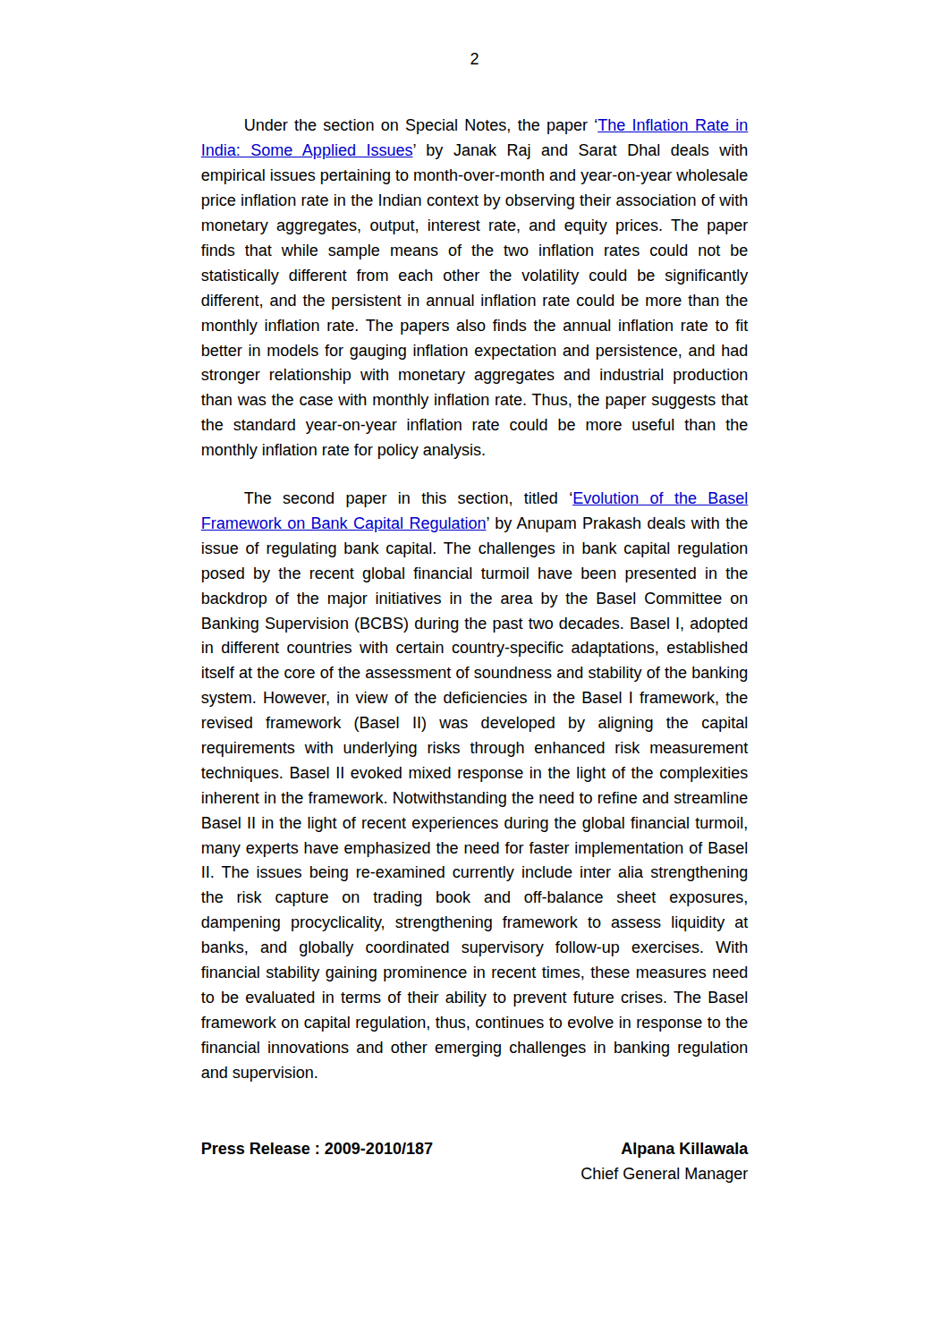2
Under the section on Special Notes, the paper ‘The Inflation Rate in India: Some Applied Issues’ by Janak Raj and Sarat Dhal deals with empirical issues pertaining to month-over-month and year-on-year wholesale price inflation rate in the Indian context by observing their association of with monetary aggregates, output, interest rate, and equity prices. The paper finds that while sample means of the two inflation rates could not be statistically different from each other the volatility could be significantly different, and the persistent in annual inflation rate could be more than the monthly inflation rate. The papers also finds the annual inflation rate to fit better in models for gauging inflation expectation and persistence, and had stronger relationship with monetary aggregates and industrial production than was the case with monthly inflation rate. Thus, the paper suggests that the standard year-on-year inflation rate could be more useful than the monthly inflation rate for policy analysis.
The second paper in this section, titled ‘Evolution of the Basel Framework on Bank Capital Regulation’ by Anupam Prakash deals with the issue of regulating bank capital. The challenges in bank capital regulation posed by the recent global financial turmoil have been presented in the backdrop of the major initiatives in the area by the Basel Committee on Banking Supervision (BCBS) during the past two decades. Basel I, adopted in different countries with certain country-specific adaptations, established itself at the core of the assessment of soundness and stability of the banking system. However, in view of the deficiencies in the Basel I framework, the revised framework (Basel II) was developed by aligning the capital requirements with underlying risks through enhanced risk measurement techniques. Basel II evoked mixed response in the light of the complexities inherent in the framework. Notwithstanding the need to refine and streamline Basel II in the light of recent experiences during the global financial turmoil, many experts have emphasized the need for faster implementation of Basel II. The issues being re-examined currently include inter alia strengthening the risk capture on trading book and off-balance sheet exposures, dampening procyclicality, strengthening framework to assess liquidity at banks, and globally coordinated supervisory follow-up exercises. With financial stability gaining prominence in recent times, these measures need to be evaluated in terms of their ability to prevent future crises. The Basel framework on capital regulation, thus, continues to evolve in response to the financial innovations and other emerging challenges in banking regulation and supervision.
| Press Release : 2009-2010/187 | Alpana Killawala Chief General Manager |